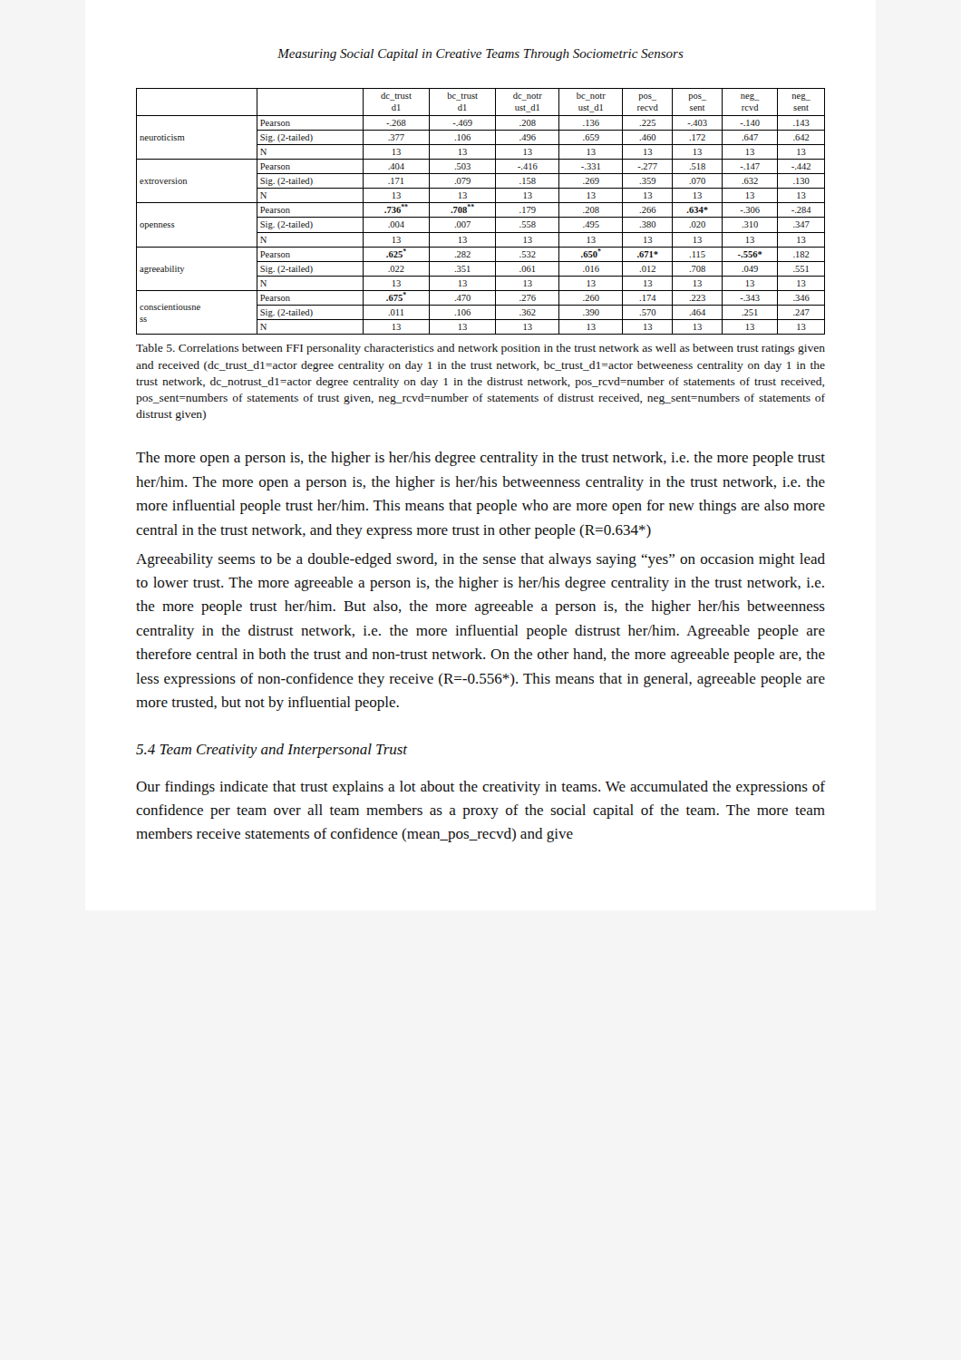Measuring Social Capital in Creative Teams Through Sociometric Sensors
| | | dc_trust d1 | bc_trust d1 | dc_notr ust_d1 | bc_notr ust_d1 | pos_ recvd | pos_ sent | neg_ rcvd | neg_ sent |
| --- | --- | --- | --- | --- | --- | --- | --- | --- | --- |
| neuroticism | Pearson | -.268 | -.469 | .208 | .136 | .225 | -.403 | -.140 | .143 |
| Sig. (2-tailed) | .377 | .106 | .496 | .659 | .460 | .172 | .647 | .642 |
| N | 13 | 13 | 13 | 13 | 13 | 13 | 13 | 13 |
| extroversion | Pearson | .404 | .503 | -.416 | -.331 | -.277 | .518 | -.147 | -.442 |
| Sig. (2-tailed) | .171 | .079 | .158 | .269 | .359 | .070 | .632 | .130 |
| N | 13 | 13 | 13 | 13 | 13 | 13 | 13 | 13 |
| openness | Pearson | .736 ** | .708 ** | .179 | .208 | .266 | .634* | -.306 | -.284 |
| Sig. (2-tailed) | .004 | .007 | .558 | .495 | .380 | .020 | .310 | .347 |
| N | 13 | 13 | 13 | 13 | 13 | 13 | 13 | 13 |
| agreeability | Pearson | .625 * | .282 | .532 | .650 * | .671* | .115 | -.556* | .182 |
| Sig. (2-tailed) | .022 | .351 | .061 | .016 | .012 | .708 | .049 | .551 |
| N | 13 | 13 | 13 | 13 | 13 | 13 | 13 | 13 |
| conscientiousne ss | Pearson | .675 * | .470 | .276 | .260 | .174 | .223 | -.343 | .346 |
| Sig. (2-tailed) | .011 | .106 | .362 | .390 | .570 | .464 | .251 | .247 |
| N | 13 | 13 | 13 | 13 | 13 | 13 | 13 | 13 |
Table 5. Correlations between FFI personality characteristics and network position in the trust network as well as between trust ratings given and received (dc_trust_d1=actor degree centrality on day 1 in the trust network, bc_trust_d1=actor betweeness centrality on day 1 in the trust network, dc_notrust_d1=actor degree centrality on day 1 in the distrust network, pos_rcvd=number of statements of trust received, pos_sent=numbers of statements of trust given, neg_rcvd=number of statements of distrust received, neg_sent=numbers of statements of distrust given)
The more open a person is, the higher is her/his degree centrality in the trust network, i.e. the more people trust her/him. The more open a person is, the higher is her/his betweenness centrality in the trust network, i.e. the more influential people trust her/him. This means that people who are more open for new things are also more central in the trust network, and they express more trust in other people (R=0.634*)
Agreeability seems to be a double-edged sword, in the sense that always saying “yes” on occasion might lead to lower trust. The more agreeable a person is, the higher is her/his degree centrality in the trust network, i.e. the more people trust her/him. But also, the more agreeable a person is, the higher her/his betweenness centrality in the distrust network, i.e. the more influential people distrust her/him. Agreeable people are therefore central in both the trust and non-trust network. On the other hand, the more agreeable people are, the less expressions of non-confidence they receive (R=-0.556*). This means that in general, agreeable people are more trusted, but not by influential people.
5.4 Team Creativity and Interpersonal Trust
Our findings indicate that trust explains a lot about the creativity in teams. We accumulated the expressions of confidence per team over all team members as a proxy of the social capital of the team. The more team members receive statements of confidence (mean_pos_recvd) and give